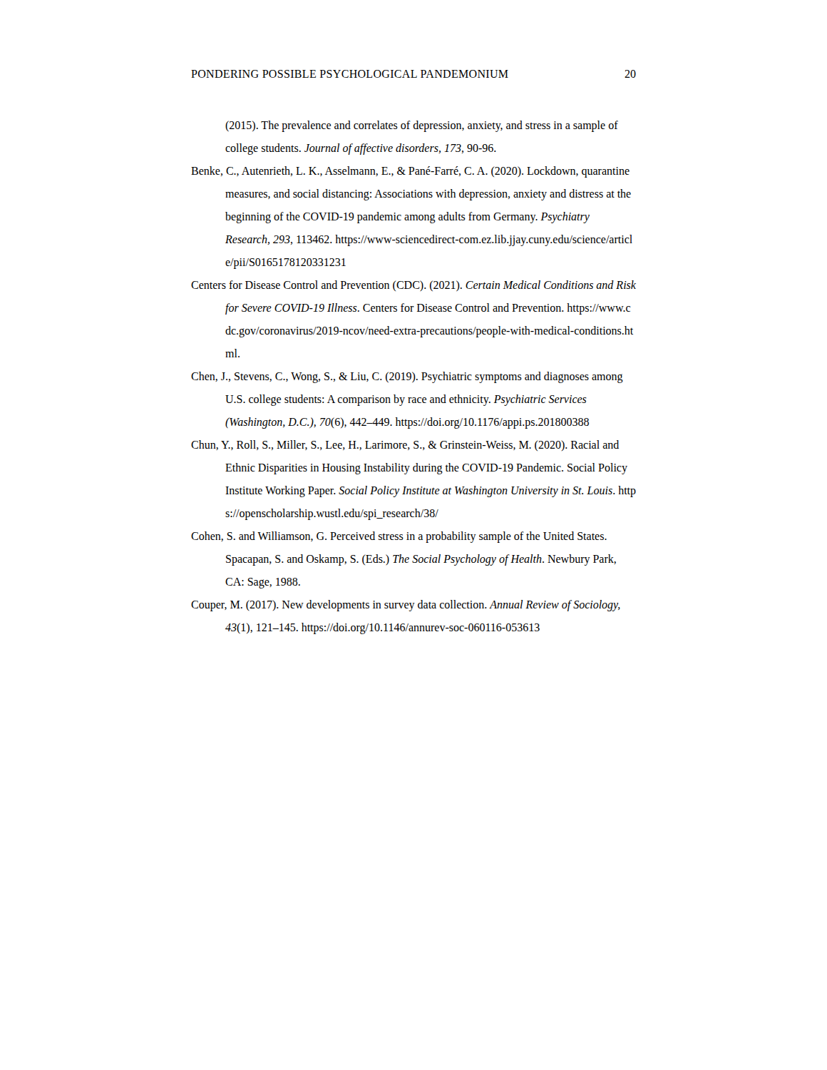Pondering Possible Psychological Pandemonium 20
References (continued)
(2015). The prevalence and correlates of depression, anxiety, and stress in a sample of college students. Journal of affective disorders, 173, 90-96.
Benke, C., Autenrieth, L. K., Asselmann, E., & Pané-Farré, C. A. (2020). Lockdown, quarantine measures, and social distancing: Associations with depression, anxiety and distress at the beginning of the COVID-19 pandemic among adults from Germany. Psychiatry Research, 293, 113462. https://www-sciencedirect-com.ez.lib.jjay.cuny.edu/science/article/pii/S0165178120331231
Centers for Disease Control and Prevention (CDC). (2021). Certain Medical Conditions and Risk for Severe COVID-19 Illness. Centers for Disease Control and Prevention. https://www.cdc.gov/coronavirus/2019-ncov/need-extra-precautions/people-with-medical-conditions.html.
Chen, J., Stevens, C., Wong, S., & Liu, C. (2019). Psychiatric symptoms and diagnoses among U.S. college students: A comparison by race and ethnicity. Psychiatric Services (Washington, D.C.), 70(6), 442–449. https://doi.org/10.1176/appi.ps.201800388
Chun, Y., Roll, S., Miller, S., Lee, H., Larimore, S., & Grinstein-Weiss, M. (2020). Racial and Ethnic Disparities in Housing Instability during the COVID-19 Pandemic. Social Policy Institute Working Paper. Social Policy Institute at Washington University in St. Louis. https://openscholarship.wustl.edu/spi_research/38/
Cohen, S. and Williamson, G. Perceived stress in a probability sample of the United States. Spacapan, S. and Oskamp, S. (Eds.) The Social Psychology of Health. Newbury Park, CA: Sage, 1988.
Couper, M. (2017). New developments in survey data collection. Annual Review of Sociology, 43(1), 121–145. https://doi.org/10.1146/annurev-soc-060116-053613